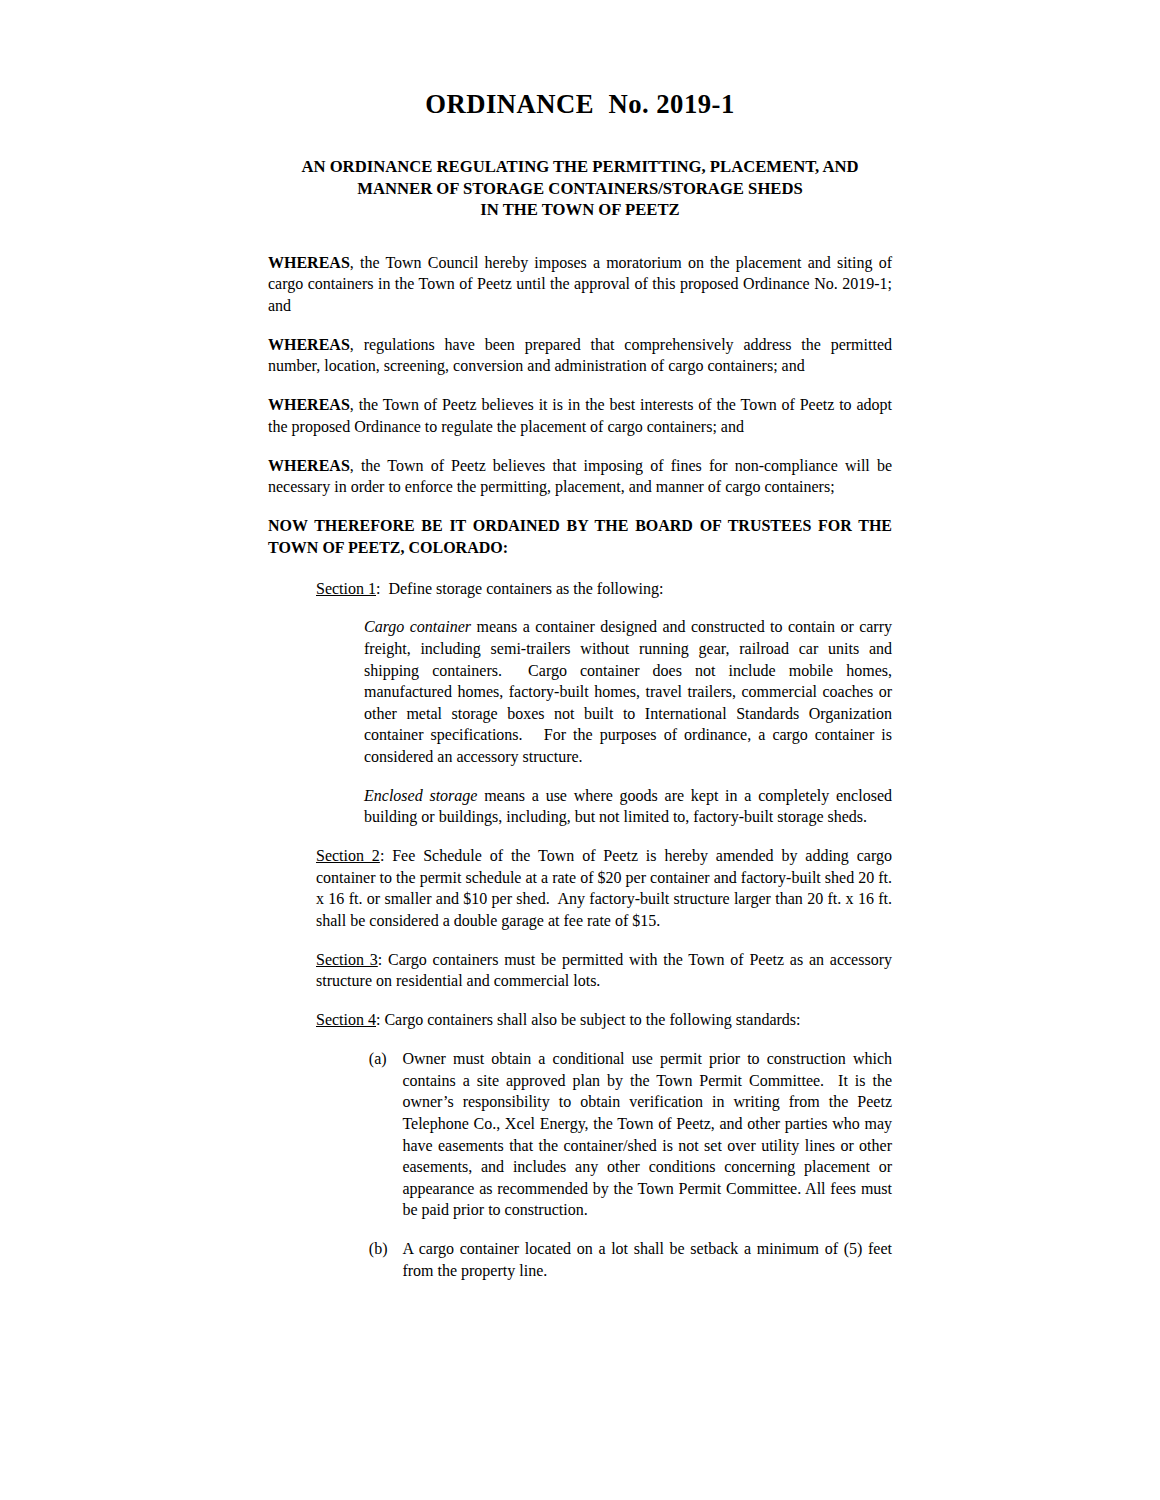ORDINANCE No. 2019-1
An Ordinance Regulating the Permitting, Placement, and
Manner of Storage Containers/Storage Sheds
in the Town of Peetz
WHEREAS, the Town Council hereby imposes a moratorium on the placement and siting of cargo containers in the Town of Peetz until the approval of this proposed Ordinance No. 2019-1; and
WHEREAS, regulations have been prepared that comprehensively address the permitted number, location, screening, conversion and administration of cargo containers; and
WHEREAS, the Town of Peetz believes it is in the best interests of the Town of Peetz to adopt the proposed Ordinance to regulate the placement of cargo containers; and
WHEREAS, the Town of Peetz believes that imposing of fines for non-compliance will be necessary in order to enforce the permitting, placement, and manner of cargo containers;
NOW THEREFORE BE IT ORDAINED BY THE BOARD OF TRUSTEES FOR THE TOWN OF PEETZ, COLORADO:
Section 1: Define storage containers as the following:
Cargo container means a container designed and constructed to contain or carry freight, including semi-trailers without running gear, railroad car units and shipping containers. Cargo container does not include mobile homes, manufactured homes, factory-built homes, travel trailers, commercial coaches or other metal storage boxes not built to International Standards Organization container specifications. For the purposes of ordinance, a cargo container is considered an accessory structure.
Enclosed storage means a use where goods are kept in a completely enclosed building or buildings, including, but not limited to, factory-built storage sheds.
Section 2: Fee Schedule of the Town of Peetz is hereby amended by adding cargo container to the permit schedule at a rate of $20 per container and factory-built shed 20 ft. x 16 ft. or smaller and $10 per shed. Any factory-built structure larger than 20 ft. x 16 ft. shall be considered a double garage at fee rate of $15.
Section 3: Cargo containers must be permitted with the Town of Peetz as an accessory structure on residential and commercial lots.
Section 4: Cargo containers shall also be subject to the following standards:
(a) Owner must obtain a conditional use permit prior to construction which contains a site approved plan by the Town Permit Committee. It is the owner’s responsibility to obtain verification in writing from the Peetz Telephone Co., Xcel Energy, the Town of Peetz, and other parties who may have easements that the container/shed is not set over utility lines or other easements, and includes any other conditions concerning placement or appearance as recommended by the Town Permit Committee. All fees must be paid prior to construction.
(b) A cargo container located on a lot shall be setback a minimum of (5) feet from the property line.